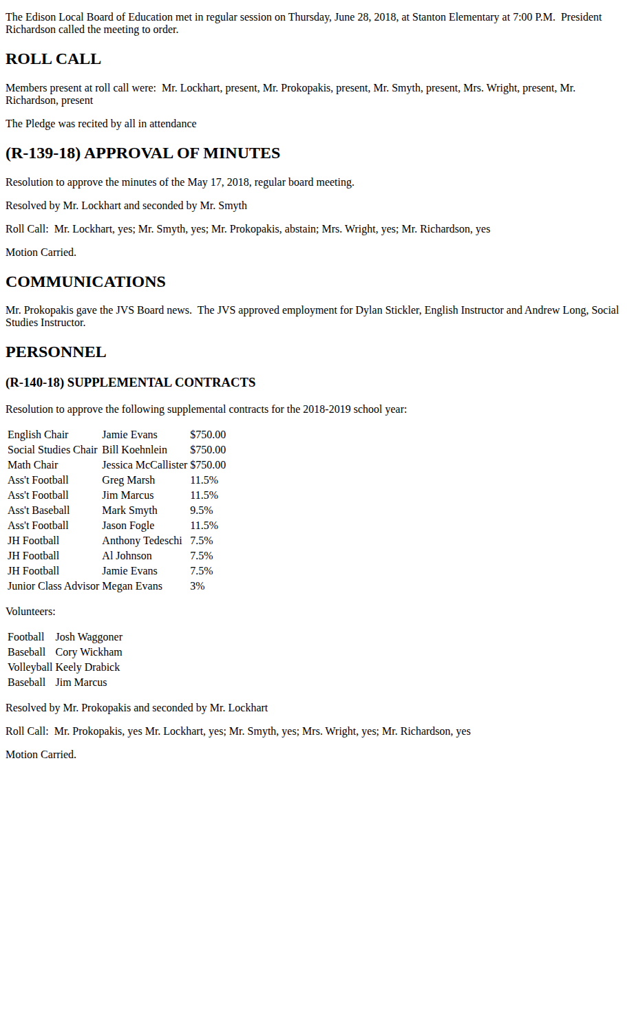The Edison Local Board of Education met in regular session on Thursday, June 28, 2018, at Stanton Elementary at 7:00 P.M. President Richardson called the meeting to order.
ROLL CALL
Members present at roll call were: Mr. Lockhart, present, Mr. Prokopakis, present, Mr. Smyth, present, Mrs. Wright, present, Mr. Richardson, present
The Pledge was recited by all in attendance
(R-139-18) APPROVAL OF MINUTES
Resolution to approve the minutes of the May 17, 2018, regular board meeting.
Resolved by Mr. Lockhart and seconded by Mr. Smyth
Roll Call: Mr. Lockhart, yes; Mr. Smyth, yes; Mr. Prokopakis, abstain; Mrs. Wright, yes; Mr. Richardson, yes
Motion Carried.
COMMUNICATIONS
Mr. Prokopakis gave the JVS Board news. The JVS approved employment for Dylan Stickler, English Instructor and Andrew Long, Social Studies Instructor.
PERSONNEL
(R-140-18) SUPPLEMENTAL CONTRACTS
Resolution to approve the following supplemental contracts for the 2018-2019 school year:
| English Chair | Jamie Evans | $750.00 |
| Social Studies Chair | Bill Koehnlein | $750.00 |
| Math Chair | Jessica McCallister | $750.00 |
| Ass't Football | Greg Marsh | 11.5% |
| Ass't Football | Jim Marcus | 11.5% |
| Ass't Baseball | Mark Smyth | 9.5% |
| Ass't Football | Jason Fogle | 11.5% |
| JH Football | Anthony Tedeschi | 7.5% |
| JH Football | Al Johnson | 7.5% |
| JH Football | Jamie Evans | 7.5% |
| Junior Class Advisor | Megan Evans | 3% |
Volunteers:
| Football | Josh Waggoner |
| Baseball | Cory Wickham |
| Volleyball | Keely Drabick |
| Baseball | Jim Marcus |
Resolved by Mr. Prokopakis and seconded by Mr. Lockhart
Roll Call: Mr. Prokopakis, yes Mr. Lockhart, yes; Mr. Smyth, yes; Mrs. Wright, yes; Mr. Richardson, yes
Motion Carried.